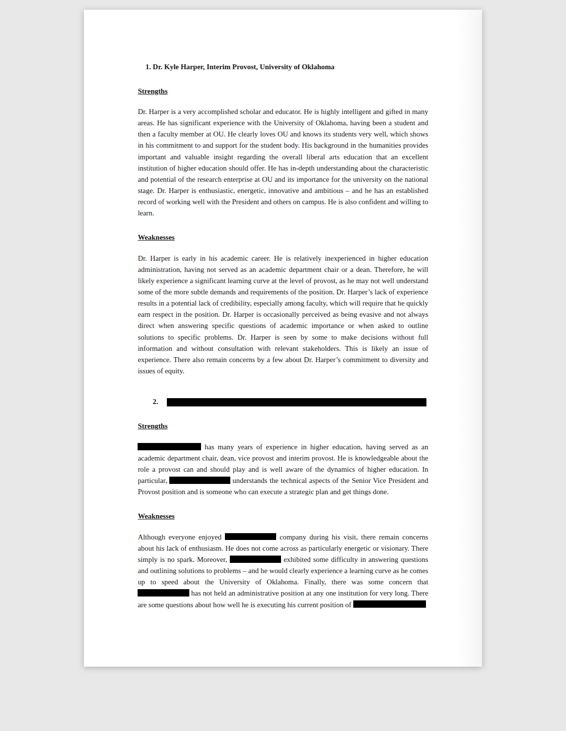Dr. Kyle Harper, Interim Provost, University of Oklahoma
Strengths
Dr. Harper is a very accomplished scholar and educator. He is highly intelligent and gifted in many areas. He has significant experience with the University of Oklahoma, having been a student and then a faculty member at OU. He clearly loves OU and knows its students very well, which shows in his commitment to and support for the student body. His background in the humanities provides important and valuable insight regarding the overall liberal arts education that an excellent institution of higher education should offer. He has in-depth understanding about the characteristic and potential of the research enterprise at OU and its importance for the university on the national stage. Dr. Harper is enthusiastic, energetic, innovative and ambitious – and he has an established record of working well with the President and others on campus. He is also confident and willing to learn.
Weaknesses
Dr. Harper is early in his academic career. He is relatively inexperienced in higher education administration, having not served as an academic department chair or a dean. Therefore, he will likely experience a significant learning curve at the level of provost, as he may not well understand some of the more subtle demands and requirements of the position. Dr. Harper’s lack of experience results in a potential lack of credibility, especially among faculty, which will require that he quickly earn respect in the position. Dr. Harper is occasionally perceived as being evasive and not always direct when answering specific questions of academic importance or when asked to outline solutions to specific problems. Dr. Harper is seen by some to make decisions without full information and without consultation with relevant stakeholders. This is likely an issue of experience. There also remain concerns by a few about Dr. Harper’s commitment to diversity and issues of equity.
2.
Strengths
has many years of experience in higher education, having served as an academic department chair, dean, vice provost and interim provost. He is knowledgeable about the role a provost can and should play and is well aware of the dynamics of higher education. In particular, understands the technical aspects of the Senior Vice President and Provost position and is someone who can execute a strategic plan and get things done.
Weaknesses
Although everyone enjoyed company during his visit, there remain concerns about his lack of enthusiasm. He does not come across as particularly energetic or visionary. There simply is no spark. Moreover, exhibited some difficulty in answering questions and outlining solutions to problems – and he would clearly experience a learning curve as he comes up to speed about the University of Oklahoma. Finally, there was some concern that has not held an administrative position at any one institution for very long. There are some questions about how well he is executing his current position of